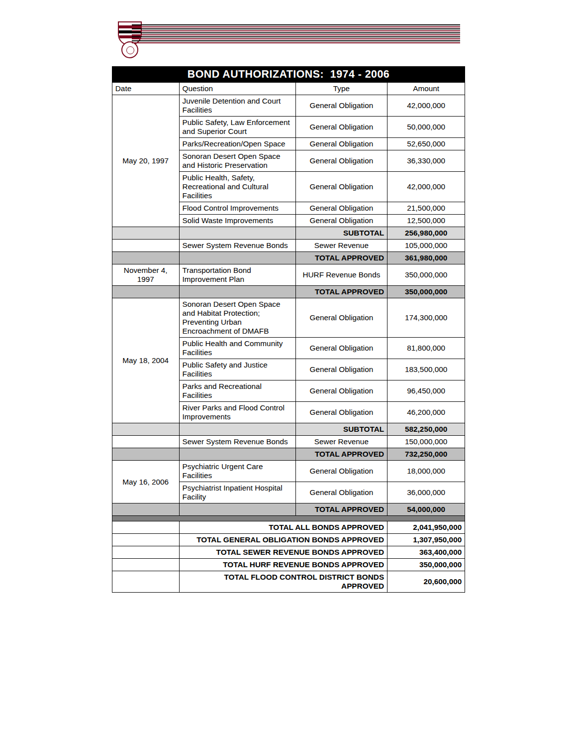| BOND AUTHORIZATIONS: 1974 - 2006 |
| Date | Question | Type | Amount |
| May 20, 1997 | Juvenile Detention and Court Facilities | General Obligation | 42,000,000 |
| Public Safety, Law Enforcement and Superior Court | General Obligation | 50,000,000 |
| Parks/Recreation/Open Space | General Obligation | 52,650,000 |
| Sonoran Desert Open Space and Historic Preservation | General Obligation | 36,330,000 |
| Public Health, Safety, Recreational and Cultural Facilities | General Obligation | 42,000,000 |
| Flood Control Improvements | General Obligation | 21,500,000 |
| Solid Waste Improvements | General Obligation | 12,500,000 |
| | | SUBTOTAL | 256,980,000 |
| | Sewer System Revenue Bonds | Sewer Revenue | 105,000,000 |
| | | TOTAL APPROVED | 361,980,000 |
| November 4, 1997 | Transportation Bond Improvement Plan | HURF Revenue Bonds | 350,000,000 |
| | | TOTAL APPROVED | 350,000,000 |
| May 18, 2004 | Sonoran Desert Open Space and Habitat Protection; Preventing Urban Encroachment of DMAFB | General Obligation | 174,300,000 |
| Public Health and Community Facilities | General Obligation | 81,800,000 |
| Public Safety and Justice Facilities | General Obligation | 183,500,000 |
| Parks and Recreational Facilities | General Obligation | 96,450,000 |
| River Parks and Flood Control Improvements | General Obligation | 46,200,000 |
| | | SUBTOTAL | 582,250,000 |
| | Sewer System Revenue Bonds | Sewer Revenue | 150,000,000 |
| | | TOTAL APPROVED | 732,250,000 |
| May 16, 2006 | Psychiatric Urgent Care Facilities | General Obligation | 18,000,000 |
| Psychiatrist Inpatient Hospital Facility | General Obligation | 36,000,000 |
| | | TOTAL APPROVED | 54,000,000 |
| | TOTAL ALL BONDS APPROVED | 2,041,950,000 |
| | TOTAL GENERAL OBLIGATION BONDS APPROVED | 1,307,950,000 |
| | TOTAL SEWER REVENUE BONDS APPROVED | 363,400,000 |
| | TOTAL HURF REVENUE BONDS APPROVED | 350,000,000 |
| | TOTAL FLOOD CONTROL DISTRICT BONDS APPROVED | 20,600,000 |